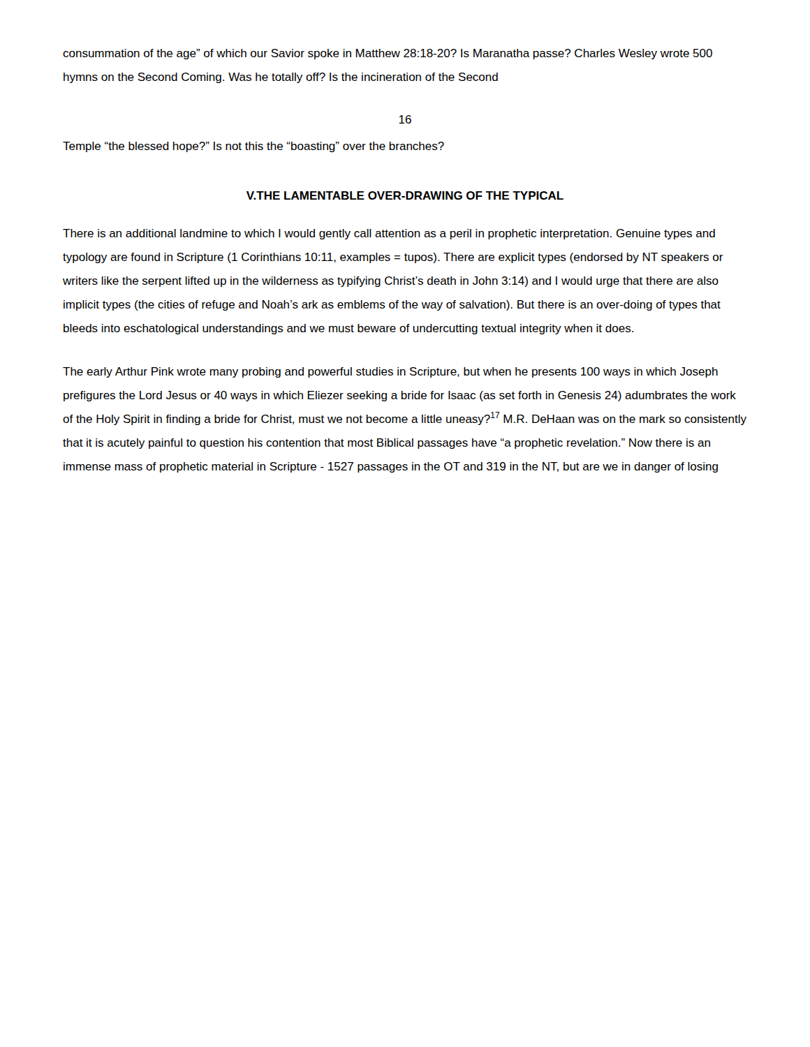consummation of the age” of which our Savior spoke in Matthew 28:18-20? Is Maranatha passe? Charles Wesley wrote 500 hymns on the Second Coming. Was he totally off? Is the incineration of the Second
16
Temple “the blessed hope?” Is not this the “boasting” over the branches?
V.THE LAMENTABLE OVER-DRAWING OF THE TYPICAL
There is an additional landmine to which I would gently call attention as a peril in prophetic interpretation. Genuine types and typology are found in Scripture (1 Corinthians 10:11, examples = tupos). There are explicit types (endorsed by NT speakers or writers like the serpent lifted up in the wilderness as typifying Christ’s death in John 3:14) and I would urge that there are also implicit types (the cities of refuge and Noah’s ark as emblems of the way of salvation). But there is an over-doing of types that bleeds into eschatological understandings and we must beware of undercutting textual integrity when it does.
The early Arthur Pink wrote many probing and powerful studies in Scripture, but when he presents 100 ways in which Joseph prefigures the Lord Jesus or 40 ways in which Eliezer seeking a bride for Isaac (as set forth in Genesis 24) adumbrates the work of the Holy Spirit in finding a bride for Christ, must we not become a little uneasy?17 M.R. DeHaan was on the mark so consistently that it is acutely painful to question his contention that most Biblical passages have “a prophetic revelation.” Now there is an immense mass of prophetic material in Scripture - 1527 passages in the OT and 319 in the NT, but are we in danger of losing